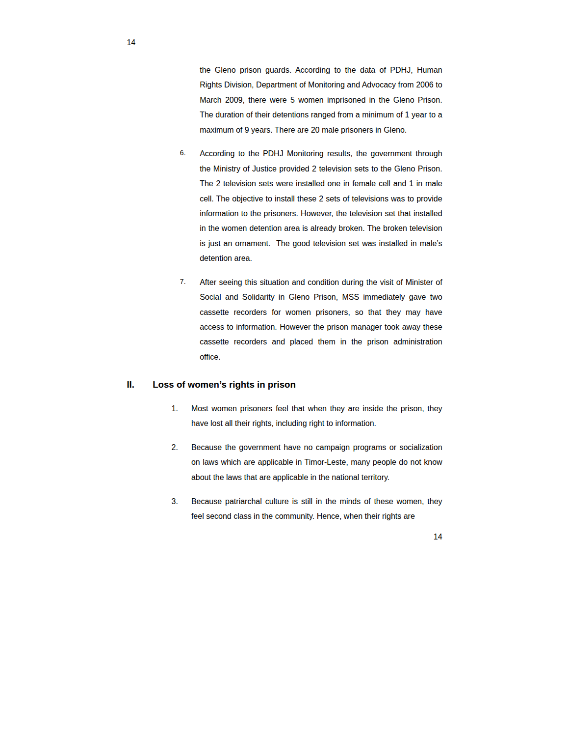14
the Gleno prison guards. According to the data of PDHJ, Human Rights Division, Department of Monitoring and Advocacy from 2006 to March 2009, there were 5 women imprisoned in the Gleno Prison. The duration of their detentions ranged from a minimum of 1 year to a maximum of 9 years. There are 20 male prisoners in Gleno.
6. According to the PDHJ Monitoring results, the government through the Ministry of Justice provided 2 television sets to the Gleno Prison. The 2 television sets were installed one in female cell and 1 in male cell. The objective to install these 2 sets of televisions was to provide information to the prisoners. However, the television set that installed in the women detention area is already broken. The broken television is just an ornament. The good television set was installed in male’s detention area.
7. After seeing this situation and condition during the visit of Minister of Social and Solidarity in Gleno Prison, MSS immediately gave two cassette recorders for women prisoners, so that they may have access to information. However the prison manager took away these cassette recorders and placed them in the prison administration office.
II. Loss of women’s rights in prison
1. Most women prisoners feel that when they are inside the prison, they have lost all their rights, including right to information.
2. Because the government have no campaign programs or socialization on laws which are applicable in Timor-Leste, many people do not know about the laws that are applicable in the national territory.
3. Because patriarchal culture is still in the minds of these women, they feel second class in the community. Hence, when their rights are
14